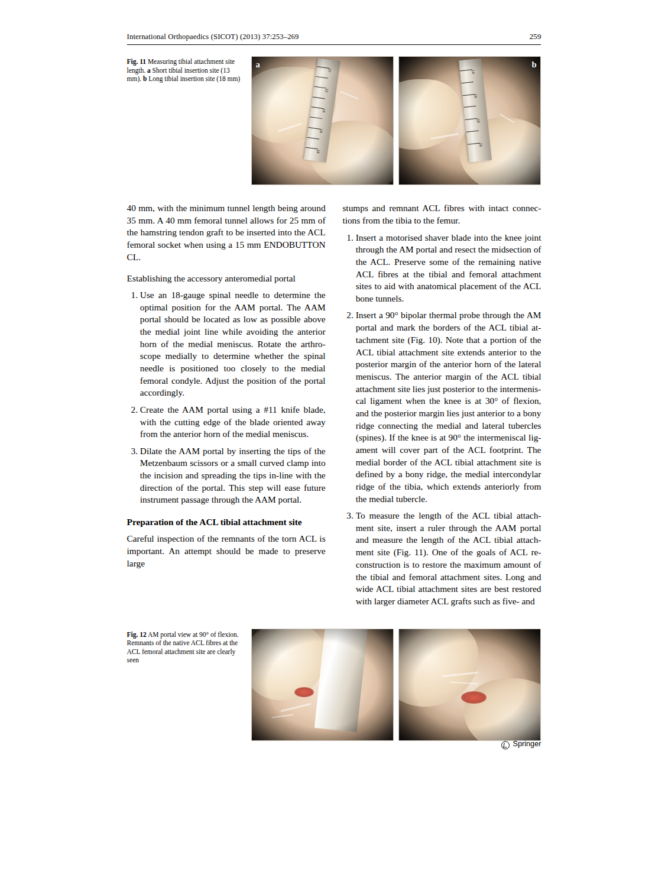International Orthopaedics (SICOT) (2013) 37:253–269 259
Fig. 11 Measuring tibial attachment site length. a Short tibial insertion site (13 mm). b Long tibial insertion site (18 mm)
a
10
12
14
16
18
b
14
16
18
20
40 mm, with the minimum tunnel length being around 35 mm. A 40 mm femoral tunnel allows for 25 mm of the hamstring tendon graft to be inserted into the ACL femoral socket when using a 15 mm ENDOBUTTON CL.
Establishing the accessory anteromedial portal
Use an 18-gauge spinal needle to determine the optimal position for the AAM portal. The AAM portal should be located as low as possible above the medial joint line while avoiding the anterior horn of the medial meniscus. Rotate the arthroscope medially to determine whether the spinal needle is positioned too closely to the medial femoral condyle. Adjust the position of the portal accordingly.
Create the AAM portal using a #11 knife blade, with the cutting edge of the blade oriented away from the anterior horn of the medial meniscus.
Dilate the AAM portal by inserting the tips of the Metzenbaum scissors or a small curved clamp into the incision and spreading the tips in-line with the direction of the portal. This step will ease future instrument passage through the AAM portal.
Preparation of the ACL tibial attachment site
Careful inspection of the remnants of the torn ACL is important. An attempt should be made to preserve large
stumps and remnant ACL fibres with intact connections from the tibia to the femur.
Insert a motorised shaver blade into the knee joint through the AM portal and resect the midsection of the ACL. Preserve some of the remaining native ACL fibres at the tibial and femoral attachment sites to aid with anatomical placement of the ACL bone tunnels.
Insert a 90° bipolar thermal probe through the AM portal and mark the borders of the ACL tibial attachment site (Fig. 10). Note that a portion of the ACL tibial attachment site extends anterior to the posterior margin of the anterior horn of the lateral meniscus. The anterior margin of the ACL tibial attachment site lies just posterior to the intermeniscal ligament when the knee is at 30° of flexion, and the posterior margin lies just anterior to a bony ridge connecting the medial and lateral tubercles (spines). If the knee is at 90° the intermeniscal ligament will cover part of the ACL footprint. The medial border of the ACL tibial attachment site is defined by a bony ridge, the medial intercondylar ridge of the tibia, which extends anteriorly from the medial tubercle.
To measure the length of the ACL tibial attachment site, insert a ruler through the AAM portal and measure the length of the ACL tibial attachment site (Fig. 11). One of the goals of ACL reconstruction is to restore the maximum amount of the tibial and femoral attachment sites. Long and wide ACL tibial attachment sites are best restored with larger diameter ACL grafts such as five- and
Fig. 12 AM portal view at 90° of flexion. Remnants of the native ACL fibres at the ACL femoral attachment site are clearly seen
Springer